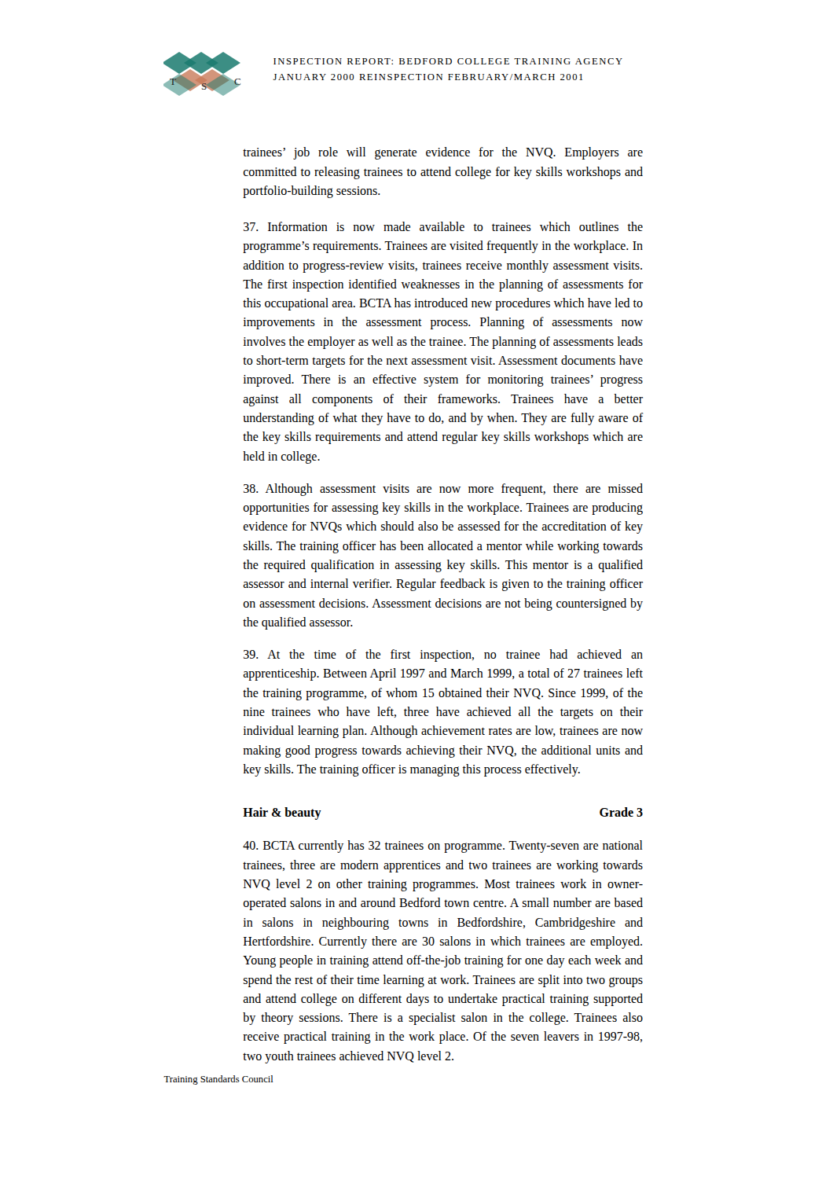T S C
Inspection Report: Bedford College Training Agency
January 2000 Reinspection February/March 2001
trainees’ job role will generate evidence for the NVQ. Employers are committed to releasing trainees to attend college for key skills workshops and portfolio-building sessions.
37. Information is now made available to trainees which outlines the programme’s requirements. Trainees are visited frequently in the workplace. In addition to progress-review visits, trainees receive monthly assessment visits. The first inspection identified weaknesses in the planning of assessments for this occupational area. BCTA has introduced new procedures which have led to improvements in the assessment process. Planning of assessments now involves the employer as well as the trainee. The planning of assessments leads to short-term targets for the next assessment visit. Assessment documents have improved. There is an effective system for monitoring trainees’ progress against all components of their frameworks. Trainees have a better understanding of what they have to do, and by when. They are fully aware of the key skills requirements and attend regular key skills workshops which are held in college.
38. Although assessment visits are now more frequent, there are missed opportunities for assessing key skills in the workplace. Trainees are producing evidence for NVQs which should also be assessed for the accreditation of key skills. The training officer has been allocated a mentor while working towards the required qualification in assessing key skills. This mentor is a qualified assessor and internal verifier. Regular feedback is given to the training officer on assessment decisions. Assessment decisions are not being countersigned by the qualified assessor.
39. At the time of the first inspection, no trainee had achieved an apprenticeship. Between April 1997 and March 1999, a total of 27 trainees left the training programme, of whom 15 obtained their NVQ. Since 1999, of the nine trainees who have left, three have achieved all the targets on their individual learning plan. Although achievement rates are low, trainees are now making good progress towards achieving their NVQ, the additional units and key skills. The training officer is managing this process effectively.
Hair & beauty Grade 3
40. BCTA currently has 32 trainees on programme. Twenty-seven are national trainees, three are modern apprentices and two trainees are working towards NVQ level 2 on other training programmes. Most trainees work in owner-operated salons in and around Bedford town centre. A small number are based in salons in neighbouring towns in Bedfordshire, Cambridgeshire and Hertfordshire. Currently there are 30 salons in which trainees are employed. Young people in training attend off-the-job training for one day each week and spend the rest of their time learning at work. Trainees are split into two groups and attend college on different days to undertake practical training supported by theory sessions. There is a specialist salon in the college. Trainees also receive practical training in the work place. Of the seven leavers in 1997-98, two youth trainees achieved NVQ level 2.
Training Standards Council